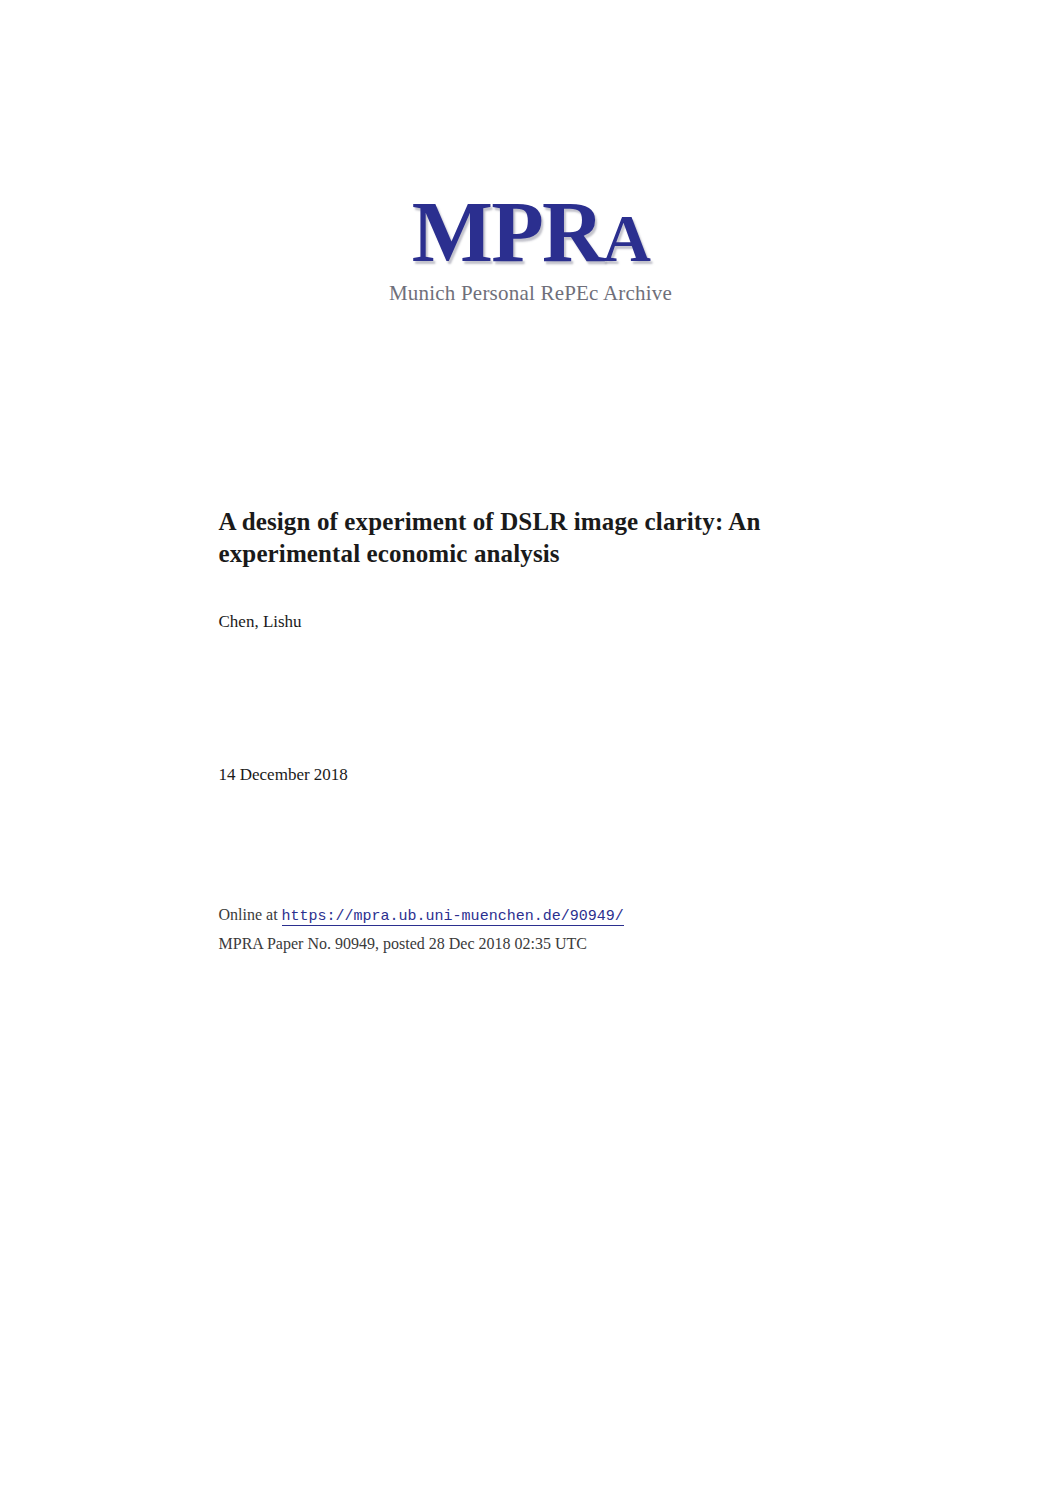MPRA
Munich Personal RePEc Archive
A design of experiment of DSLR image clarity: An experimental economic analysis
Chen, Lishu
14 December 2018
Online at https://mpra.ub.uni-muenchen.de/90949/
MPRA Paper No. 90949, posted 28 Dec 2018 02:35 UTC